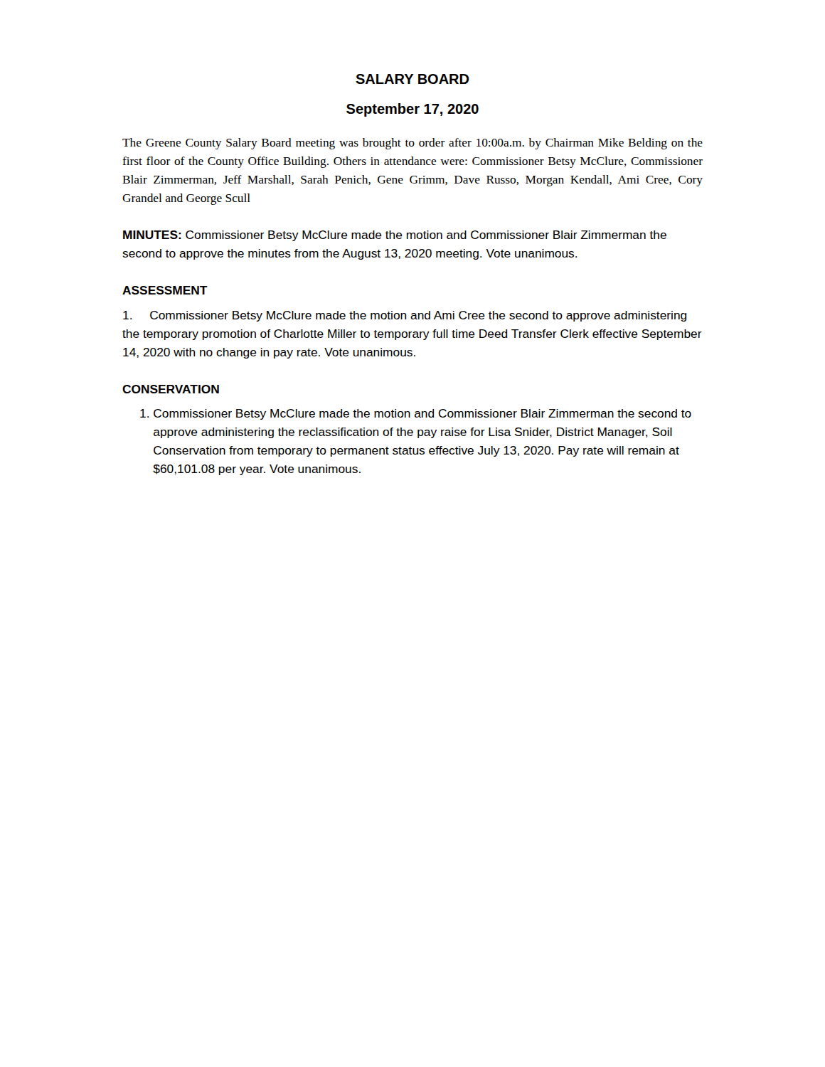SALARY BOARD
September 17, 2020
The Greene County Salary Board meeting was brought to order after 10:00a.m. by Chairman Mike Belding on the first floor of the County Office Building. Others in attendance were: Commissioner Betsy McClure, Commissioner Blair Zimmerman, Jeff Marshall, Sarah Penich, Gene Grimm, Dave Russo, Morgan Kendall, Ami Cree, Cory Grandel and George Scull
MINUTES: Commissioner Betsy McClure made the motion and Commissioner Blair Zimmerman the second to approve the minutes from the August 13, 2020 meeting. Vote unanimous.
ASSESSMENT
1. Commissioner Betsy McClure made the motion and Ami Cree the second to approve administering the temporary promotion of Charlotte Miller to temporary full time Deed Transfer Clerk effective September 14, 2020 with no change in pay rate. Vote unanimous.
CONSERVATION
Commissioner Betsy McClure made the motion and Commissioner Blair Zimmerman the second to approve administering the reclassification of the pay raise for Lisa Snider, District Manager, Soil Conservation from temporary to permanent status effective July 13, 2020. Pay rate will remain at $60,101.08 per year. Vote unanimous.